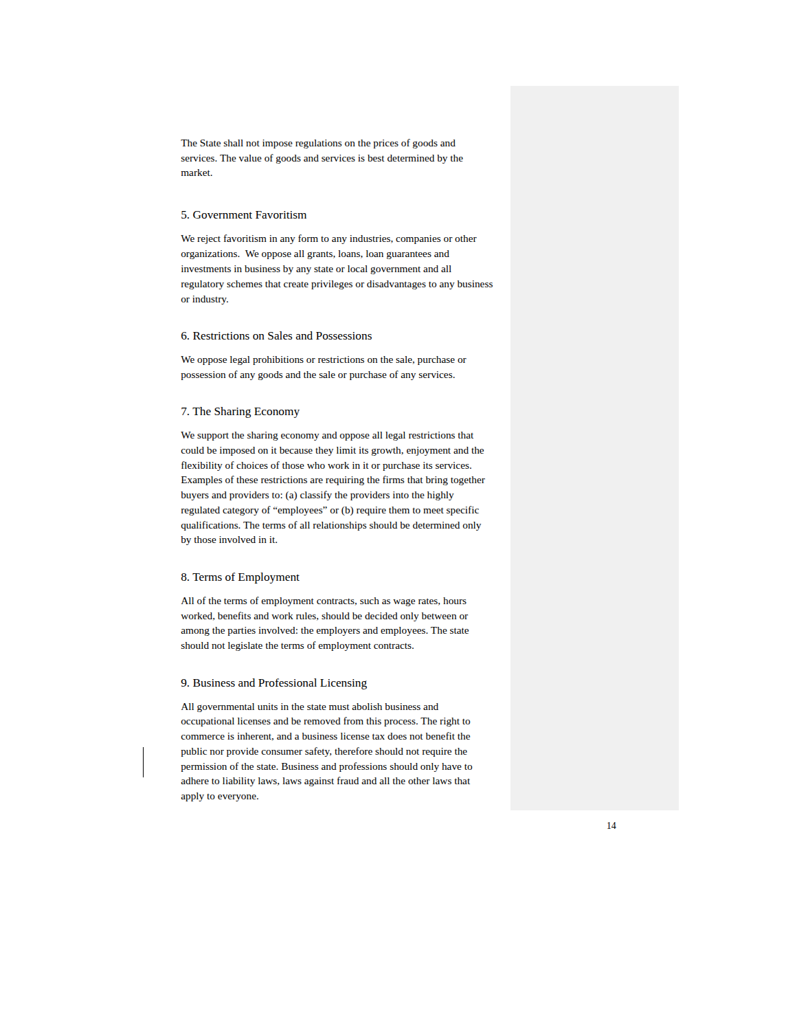The State shall not impose regulations on the prices of goods and services. The value of goods and services is best determined by the market.
5. Government Favoritism
We reject favoritism in any form to any industries, companies or other organizations. We oppose all grants, loans, loan guarantees and investments in business by any state or local government and all regulatory schemes that create privileges or disadvantages to any business or industry.
6. Restrictions on Sales and Possessions
We oppose legal prohibitions or restrictions on the sale, purchase or possession of any goods and the sale or purchase of any services.
7. The Sharing Economy
We support the sharing economy and oppose all legal restrictions that could be imposed on it because they limit its growth, enjoyment and the flexibility of choices of those who work in it or purchase its services. Examples of these restrictions are requiring the firms that bring together buyers and providers to: (a) classify the providers into the highly regulated category of “employees” or (b) require them to meet specific qualifications. The terms of all relationships should be determined only by those involved in it.
8. Terms of Employment
All of the terms of employment contracts, such as wage rates, hours worked, benefits and work rules, should be decided only between or among the parties involved: the employers and employees. The state should not legislate the terms of employment contracts.
9. Business and Professional Licensing
All governmental units in the state must abolish business and occupational licenses and be removed from this process. The right to commerce is inherent, and a business license tax does not benefit the public nor provide consumer safety, therefore should not require the permission of the state. Business and professions should only have to adhere to liability laws, laws against fraud and all the other laws that apply to everyone.
14